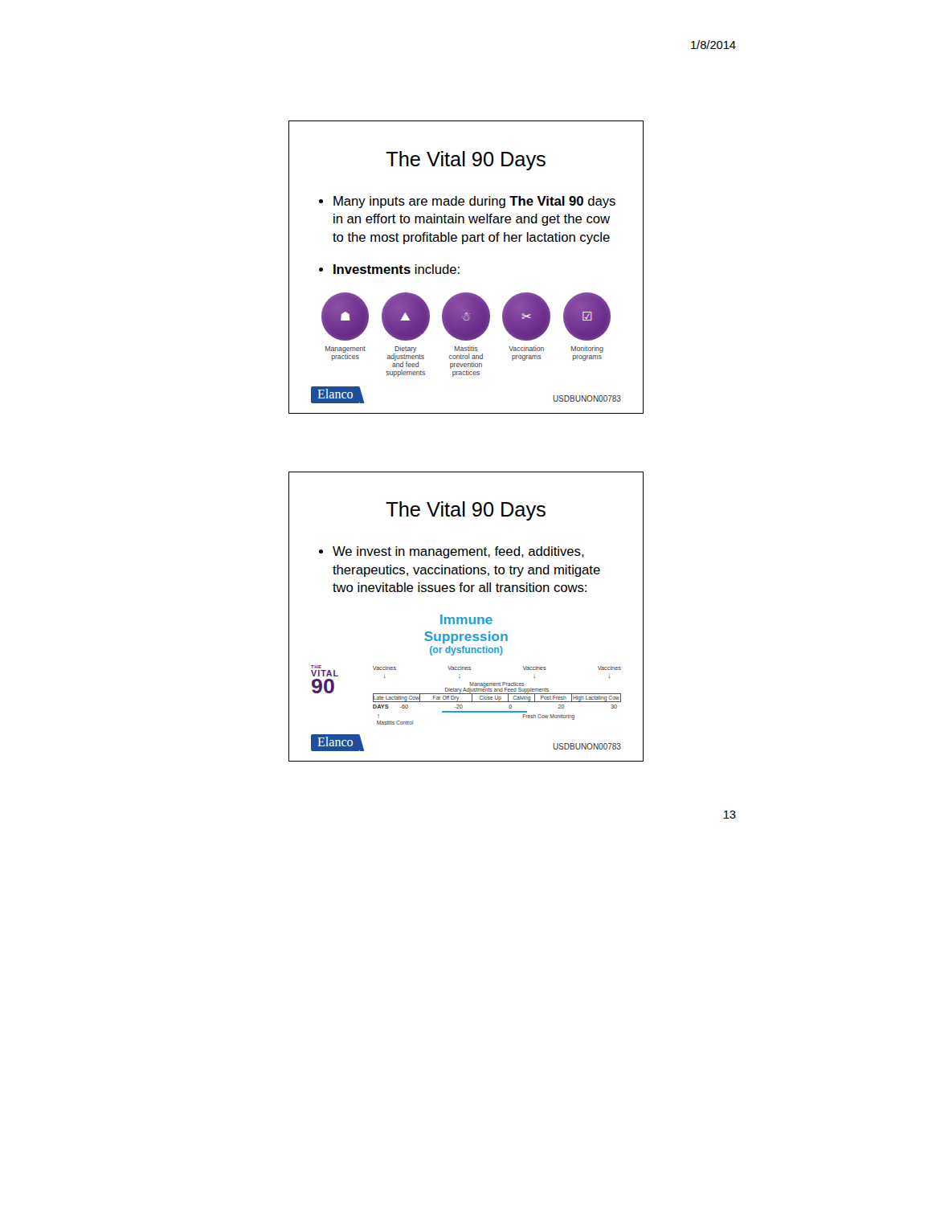1/8/2014
The Vital 90 Days
Many inputs are made during The Vital 90 days in an effort to maintain welfare and get the cow to the most profitable part of her lactation cycle
Investments include:
☗
Management
practices
⛰
Dietary
adjustments
and feed
supplements
☃
Mastitis
control and
prevention
practices
✂
Vaccination
programs
☑
Monitoring
programs
Elanco USDBUNON00783
The Vital 90 Days
We invest in management, feed, additives, therapeutics, vaccinations, to try and mitigate two inevitable issues for all transition cows:
Immune
Suppression (or dysfunction)
THE
VITAL
90
Vaccines↓ Vaccines↓ Vaccines↓ Vaccines↓
Management Practices
Dietary Adjustments and Feed Supplements
Late Lactating Cow
Far Off Dry
Close Up
Calving
Post Fresh
High Lactating Cow
DAYS -60 -20 0 20 30
↑Mastitis Control Fresh Cow Monitoring
Elanco USDBUNON00783
13